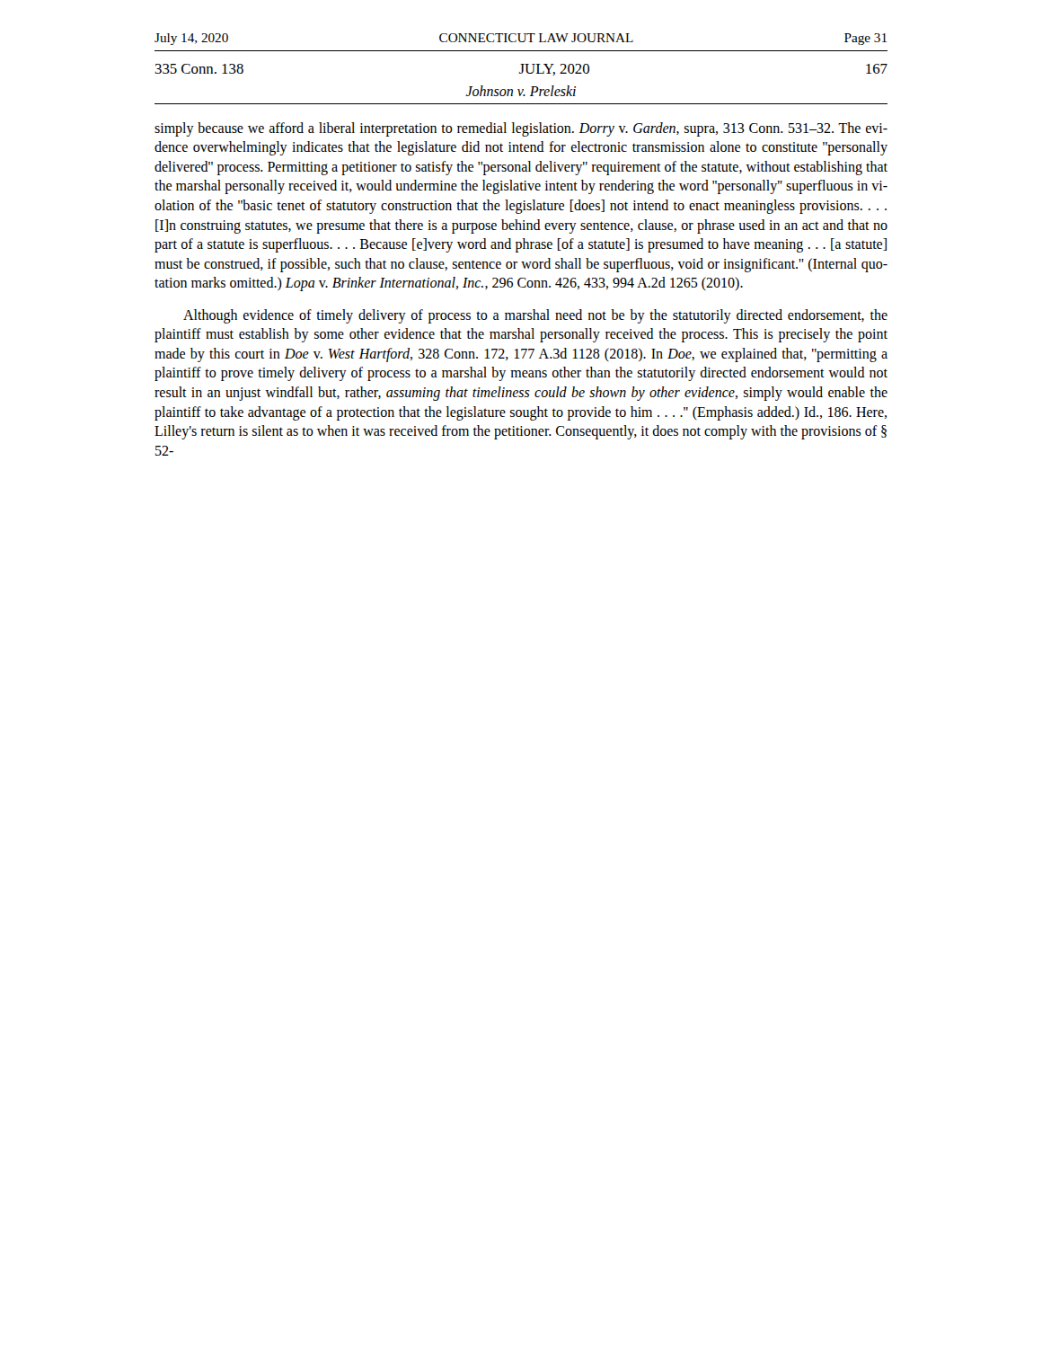July 14, 2020 CONNECTICUT LAW JOURNAL Page 31
335 Conn. 138 JULY, 2020 167
Johnson v. Preleski
simply because we afford a liberal interpretation to remedial legislation. Dorry v. Garden, supra, 313 Conn. 531–32. The evidence overwhelmingly indicates that the legislature did not intend for electronic transmission alone to constitute ''personally delivered'' process. Permitting a petitioner to satisfy the ''personal delivery'' requirement of the statute, without establishing that the marshal personally received it, would undermine the legislative intent by rendering the word ''personally'' superfluous in violation of the ''basic tenet of statutory construction that the legislature [does] not intend to enact meaningless provisions. . . . [I]n construing statutes, we presume that there is a purpose behind every sentence, clause, or phrase used in an act and that no part of a statute is superfluous. . . . Because [e]very word and phrase [of a statute] is presumed to have meaning . . . [a statute] must be construed, if possible, such that no clause, sentence or word shall be superfluous, void or insignificant.'' (Internal quotation marks omitted.) Lopa v. Brinker International, Inc., 296 Conn. 426, 433, 994 A.2d 1265 (2010).
Although evidence of timely delivery of process to a marshal need not be by the statutorily directed endorsement, the plaintiff must establish by some other evidence that the marshal personally received the process. This is precisely the point made by this court in Doe v. West Hartford, 328 Conn. 172, 177 A.3d 1128 (2018). In Doe, we explained that, ''permitting a plaintiff to prove timely delivery of process to a marshal by means other than the statutorily directed endorsement would not result in an unjust windfall but, rather, assuming that timeliness could be shown by other evidence, simply would enable the plaintiff to take advantage of a protection that the legislature sought to provide to him . . . .'' (Emphasis added.) Id., 186. Here, Lilley's return is silent as to when it was received from the petitioner. Consequently, it does not comply with the provisions of § 52-